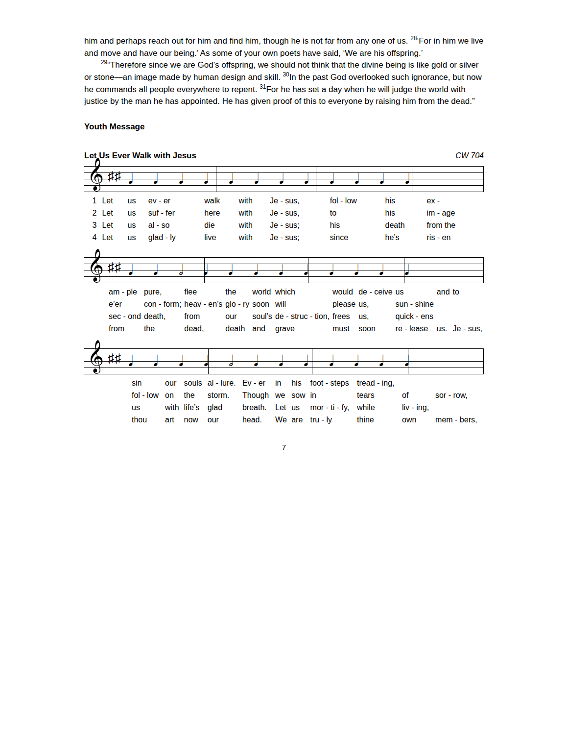him and perhaps reach out for him and find him, though he is not far from any one of us. 28‘For in him we live and move and have our being.’ As some of your own poets have said, ‘We are his offspring.’
29“Therefore since we are God’s offspring, we should not think that the divine being is like gold or silver or stone—an image made by human design and skill. 30In the past God overlooked such ignorance, but now he commands all people everywhere to repent. 31For he has set a day when he will judge the world with justice by the man he has appointed. He has given proof of this to everyone by raising him from the dead.”
Youth Message
Let Us Ever Walk with Jesus CW 704
𝄞 ♯♯ 𝅘𝅥 𝅘𝅥 𝅘𝅥 𝅘𝅥 𝅘𝅥 𝅘𝅥 𝅘𝅥 𝅘𝅥 𝅘𝅥 𝅘𝅥 𝅘𝅥 𝅘𝅥
| 1 | Let | us | ev - er | walk | with | Je - sus, | fol - low | his | ex - |
| 2 | Let | us | suf - fer | here | with | Je - sus, | to | his | im - age |
| 3 | Let | us | al - so | die | with | Je - sus; | his | death | from the |
| 4 | Let | us | glad - ly | live | with | Je - sus; | since | he’s | ris - en |
𝄞 ♯♯ 𝅘𝅥 𝅘𝅥 𝅗𝅥 𝅘𝅥 𝅘𝅥 𝅘𝅥 𝅘𝅥 𝅘𝅥 𝅘𝅥 𝅘𝅥 𝅘𝅥 𝅘𝅥
| | am - ple | pure, | flee | the | world | which | would | de - ceive | us | and | to |
| | e’er | con - form; | heav - en’s | glo - ry | soon | will | please | us, | sun - shine |
| | sec - ond | death, | from | our | soul’s | de - struc - tion, | frees | us, | quick - ens |
| | from | the | dead, | death | and | grave | must | soon | re - lease | us. | Je - sus, |
𝄞 ♯♯ 𝅘𝅥 𝅘𝅥 𝅘𝅥 𝅘𝅥 𝅗𝅥 𝅘𝅥 𝅘𝅥 𝅘𝅥 𝅘𝅥 𝅘𝅥 𝅘𝅥 𝅘𝅥
| | sin | our | souls | al - lure. | Ev - er | in | his | foot - steps | tread - ing, |
| | fol - low | on | the | storm. | Though | we | sow | in | tears | of | sor - row, |
| | us | with | life’s | glad | breath. | Let | us | mor - ti - fy, | while | liv - ing, |
| | thou | art | now | our | head. | We | are | tru - ly | thine | own | mem - bers, |
7